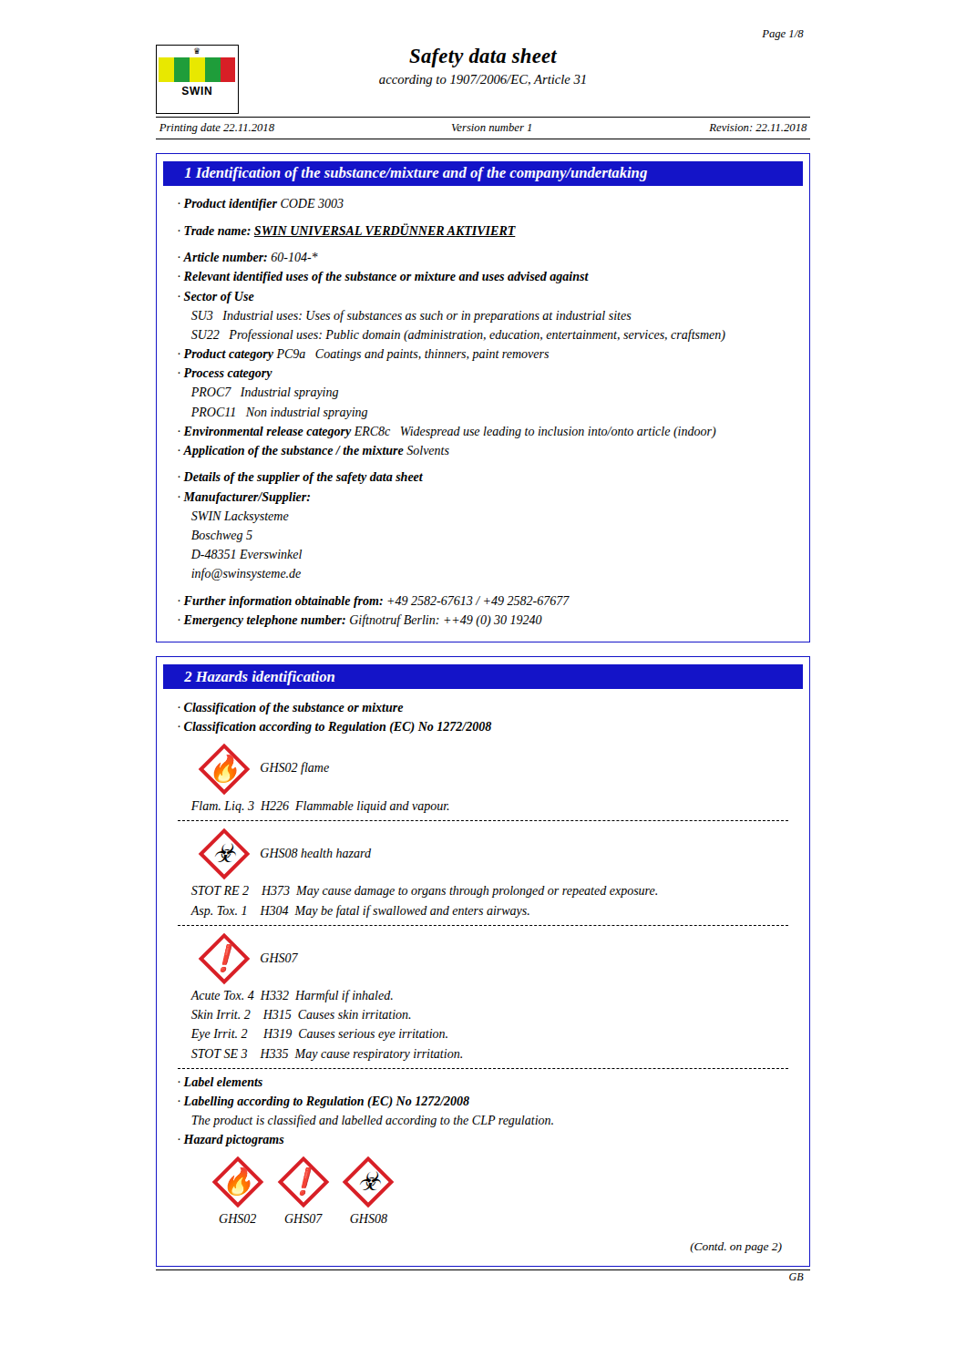Page 1/8
♛
SWIN
Safety data sheet
according to 1907/2006/EC, Article 31
Printing date 22.11.2018
Version number 1
Revision: 22.11.2018
1 Identification of the substance/mixture and of the company/undertaking
· Product identifier CODE 3003
· Trade name: SWIN UNIVERSAL VERDÜNNER AKTIVIERT
· Article number: 60-104-*
· Relevant identified uses of the substance or mixture and uses advised against
· Sector of Use
SU3 Industrial uses: Uses of substances as such or in preparations at industrial sites
SU22 Professional uses: Public domain (administration, education, entertainment, services, craftsmen)
· Product category PC9a Coatings and paints, thinners, paint removers
· Process category
PROC7 Industrial spraying
PROC11 Non industrial spraying
· Environmental release category ERC8c Widespread use leading to inclusion into/onto article (indoor)
· Application of the substance / the mixture Solvents
· Details of the supplier of the safety data sheet
· Manufacturer/Supplier:
SWIN Lacksysteme
Boschweg 5
D-48351 Everswinkel
info@swinsysteme.de
· Further information obtainable from: +49 2582-67613 / +49 2582-67677
· Emergency telephone number: Giftnotruf Berlin: ++49 (0) 30 19240
2 Hazards identification
· Classification of the substance or mixture
· Classification according to Regulation (EC) No 1272/2008
🔥
GHS02 flame
Flam. Liq. 3 H226 Flammable liquid and vapour.
☣
GHS08 health hazard
STOT RE 2 H373 May cause damage to organs through prolonged or repeated exposure.
Asp. Tox. 1 H304 May be fatal if swallowed and enters airways.
❗
GHS07
Acute Tox. 4 H332 Harmful if inhaled.
Skin Irrit. 2 H315 Causes skin irritation.
Eye Irrit. 2 H319 Causes serious eye irritation.
STOT SE 3 H335 May cause respiratory irritation.
· Label elements
· Labelling according to Regulation (EC) No 1272/2008
The product is classified and labelled according to the CLP regulation.
· Hazard pictograms
🔥
GHS02
❗
GHS07
☣
GHS08
(Contd. on page 2)
GB